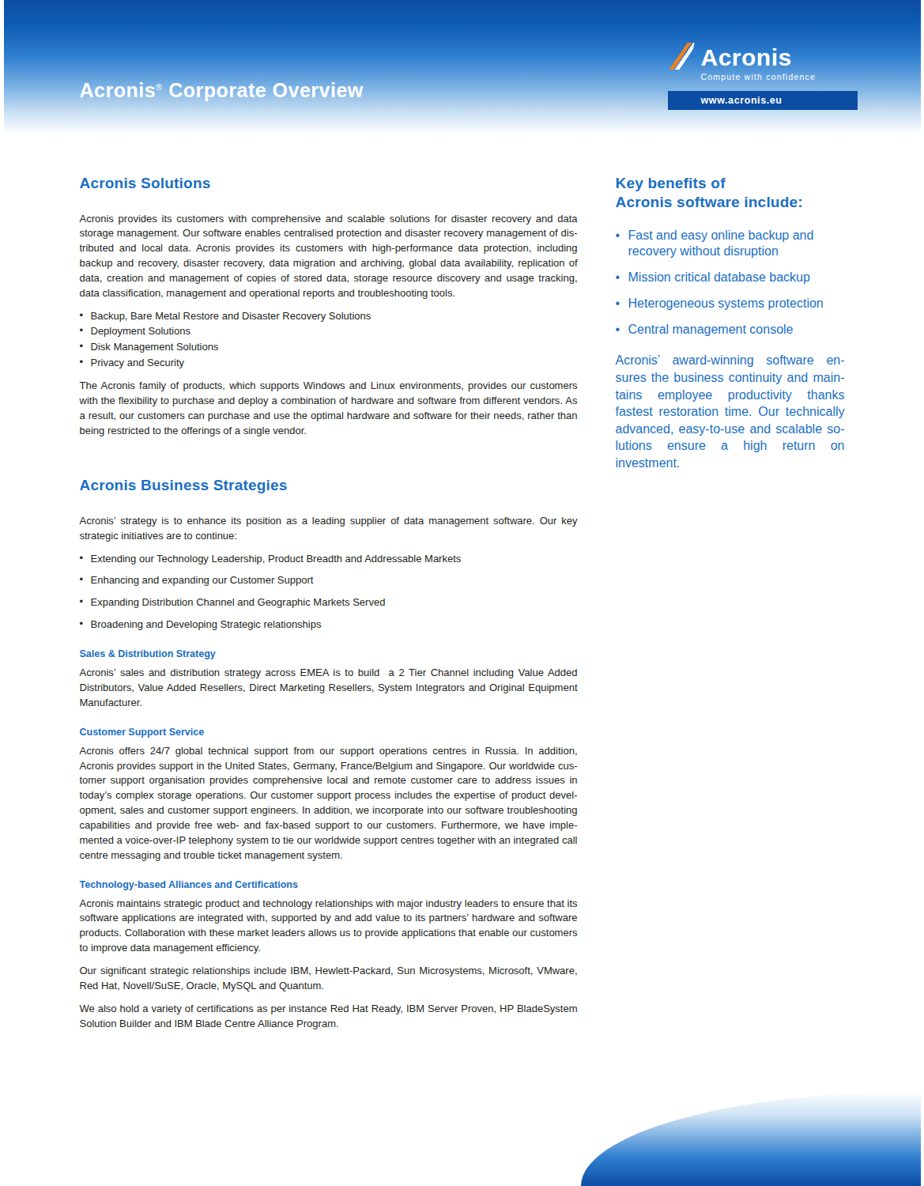Acronis® Corporate Overview
Acronis
Compute with confidence
www.acronis.eu
Acronis Solutions
Acronis provides its customers with comprehensive and scalable solutions for disaster recovery and data storage management. Our software enables centralised protection and disaster recovery management of distributed and local data. Acronis provides its customers with high-performance data protection, including backup and recovery, disaster recovery, data migration and archiving, global data availability, replication of data, creation and management of copies of stored data, storage resource discovery and usage tracking, data classification, management and operational reports and troubleshooting tools.
Backup, Bare Metal Restore and Disaster Recovery Solutions
Deployment Solutions
Disk Management Solutions
Privacy and Security
The Acronis family of products, which supports Windows and Linux environments, provides our customers with the flexibility to purchase and deploy a combination of hardware and software from different vendors. As a result, our customers can purchase and use the optimal hardware and software for their needs, rather than being restricted to the offerings of a single vendor.
Acronis Business Strategies
Acronis’ strategy is to enhance its position as a leading supplier of data management software. Our key strategic initiatives are to continue:
Extending our Technology Leadership, Product Breadth and Addressable Markets
Enhancing and expanding our Customer Support
Expanding Distribution Channel and Geographic Markets Served
Broadening and Developing Strategic relationships
Sales & Distribution Strategy
Acronis’ sales and distribution strategy across EMEA is to build a 2 Tier Channel including Value Added Distributors, Value Added Resellers, Direct Marketing Resellers, System Integrators and Original Equipment Manufacturer.
Customer Support Service
Acronis offers 24/7 global technical support from our support operations centres in Russia. In addition, Acronis provides support in the United States, Germany, France/Belgium and Singapore. Our worldwide customer support organisation provides comprehensive local and remote customer care to address issues in today’s complex storage operations. Our customer support process includes the expertise of product development, sales and customer support engineers. In addition, we incorporate into our software troubleshooting capabilities and provide free web- and fax-based support to our customers. Furthermore, we have implemented a voice-over-IP telephony system to tie our worldwide support centres together with an integrated call centre messaging and trouble ticket management system.
Technology-based Alliances and Certifications
Acronis maintains strategic product and technology relationships with major industry leaders to ensure that its software applications are integrated with, supported by and add value to its partners’ hardware and software products. Collaboration with these market leaders allows us to provide applications that enable our customers to improve data management efficiency.
Our significant strategic relationships include IBM, Hewlett-Packard, Sun Microsystems, Microsoft, VMware, Red Hat, Novell/SuSE, Oracle, MySQL and Quantum.
We also hold a variety of certifications as per instance Red Hat Ready, IBM Server Proven, HP BladeSystem Solution Builder and IBM Blade Centre Alliance Program.
Key benefits of
Acronis software include:
Fast and easy online backup and recovery without disruption
Mission critical database backup
Heterogeneous systems protection
Central management console
Acronis’ award-winning software ensures the business continuity and maintains employee productivity thanks fastest restoration time. Our technically advanced, easy-to-use and scalable solutions ensure a high return on investment.